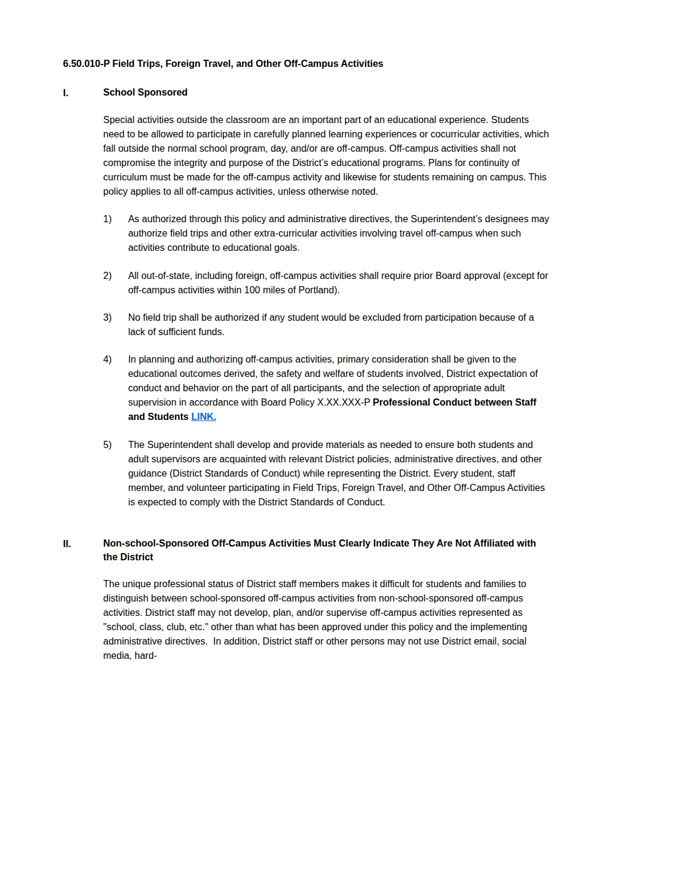6.50.010-P Field Trips, Foreign Travel, and Other Off-Campus Activities
I.
School Sponsored
Special activities outside the classroom are an important part of an educational experience. Students need to be allowed to participate in carefully planned learning experiences or cocurricular activities, which fall outside the normal school program, day, and/or are off-campus. Off-campus activities shall not compromise the integrity and purpose of the District’s educational programs. Plans for continuity of curriculum must be made for the off-campus activity and likewise for students remaining on campus. This policy applies to all off-campus activities, unless otherwise noted.
As authorized through this policy and administrative directives, the Superintendent’s designees may authorize field trips and other extra-curricular activities involving travel off-campus when such activities contribute to educational goals.
All out-of-state, including foreign, off-campus activities shall require prior Board approval (except for off-campus activities within 100 miles of Portland).
No field trip shall be authorized if any student would be excluded from participation because of a lack of sufficient funds.
In planning and authorizing off-campus activities, primary consideration shall be given to the educational outcomes derived, the safety and welfare of students involved, District expectation of conduct and behavior on the part of all participants, and the selection of appropriate adult supervision in accordance with Board Policy X.XX.XXX-P Professional Conduct between Staff and Students LINK.
The Superintendent shall develop and provide materials as needed to ensure both students and adult supervisors are acquainted with relevant District policies, administrative directives, and other guidance (District Standards of Conduct) while representing the District. Every student, staff member, and volunteer participating in Field Trips, Foreign Travel, and Other Off-Campus Activities is expected to comply with the District Standards of Conduct.
II.
Non-school-Sponsored Off-Campus Activities Must Clearly Indicate They Are Not Affiliated with the District
The unique professional status of District staff members makes it difficult for students and families to distinguish between school-sponsored off-campus activities from non-school-sponsored off-campus activities. District staff may not develop, plan, and/or supervise off-campus activities represented as "school, class, club, etc." other than what has been approved under this policy and the implementing administrative directives. In addition, District staff or other persons may not use District email, social media, hard-